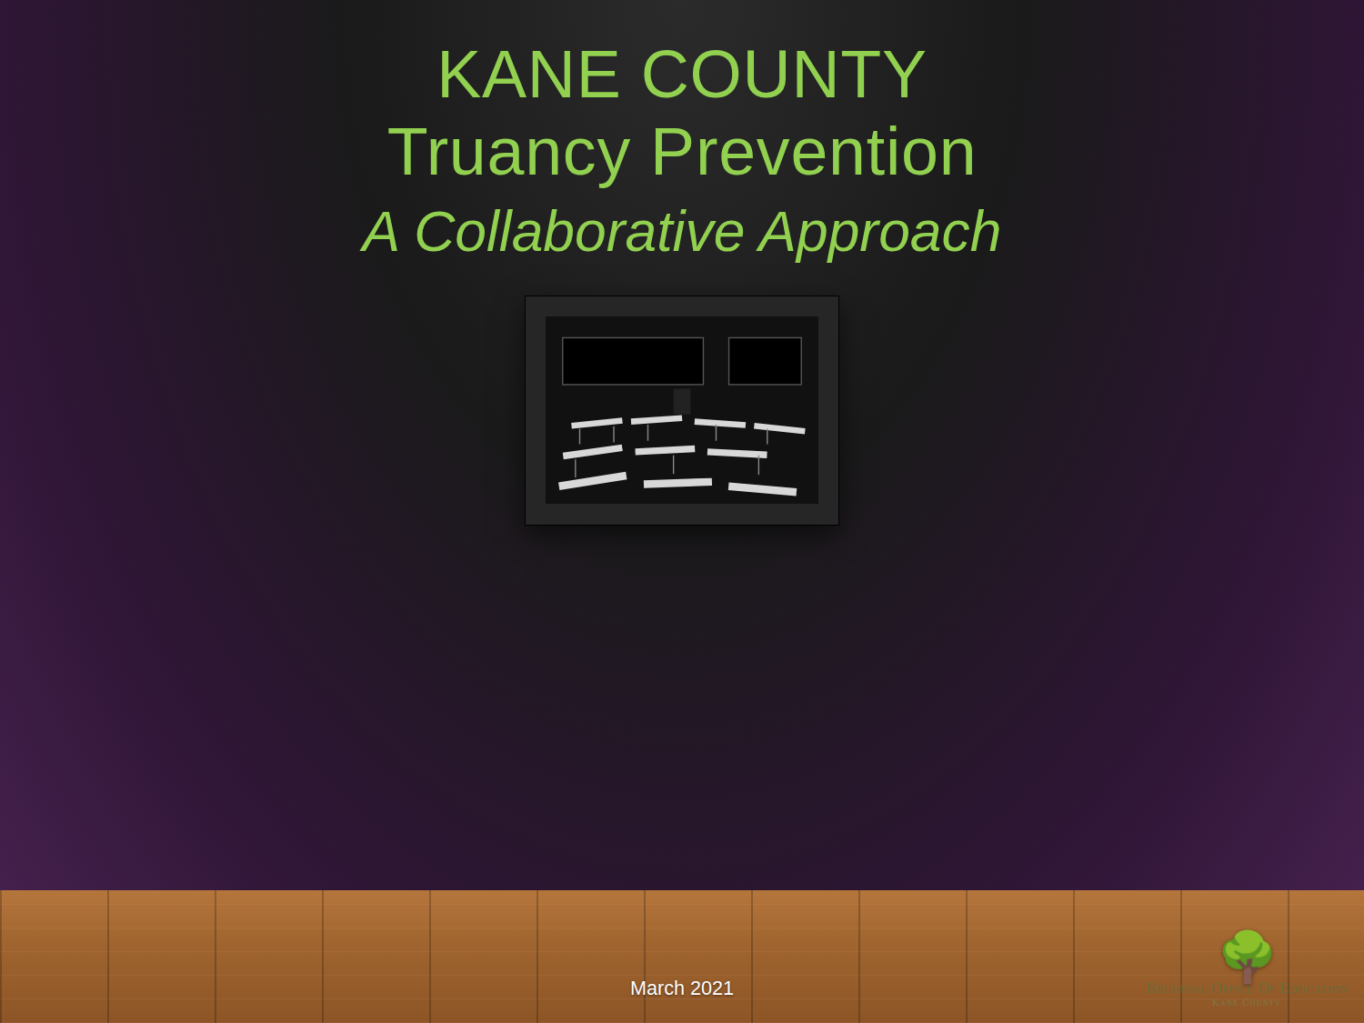KANE COUNTY
Truancy Prevention
A Collaborative Approach
March 2021
🌳 Regional Office Of Education Kane County